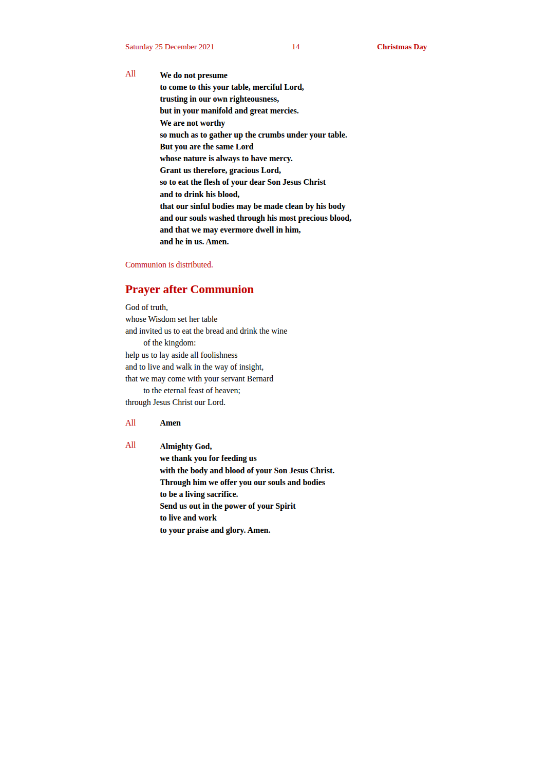Saturday 25 December 2021 14 Christmas Day
All
We do not presume
to come to this your table, merciful Lord,
trusting in our own righteousness,
but in your manifold and great mercies.
We are not worthy
so much as to gather up the crumbs under your table.
But you are the same Lord
whose nature is always to have mercy.
Grant us therefore, gracious Lord,
so to eat the flesh of your dear Son Jesus Christ
and to drink his blood,
that our sinful bodies may be made clean by his body
and our souls washed through his most precious blood,
and that we may evermore dwell in him,
and he in us. Amen.
Communion is distributed.
Prayer after Communion
God of truth,
whose Wisdom set her table
and invited us to eat the bread and drink the wine
of the kingdom:
help us to lay aside all foolishness
and to live and walk in the way of insight,
that we may come with your servant Bernard
to the eternal feast of heaven;
through Jesus Christ our Lord.
All Amen
All
Almighty God,
we thank you for feeding us
with the body and blood of your Son Jesus Christ.
Through him we offer you our souls and bodies
to be a living sacrifice.
Send us out in the power of your Spirit
to live and work
to your praise and glory. Amen.